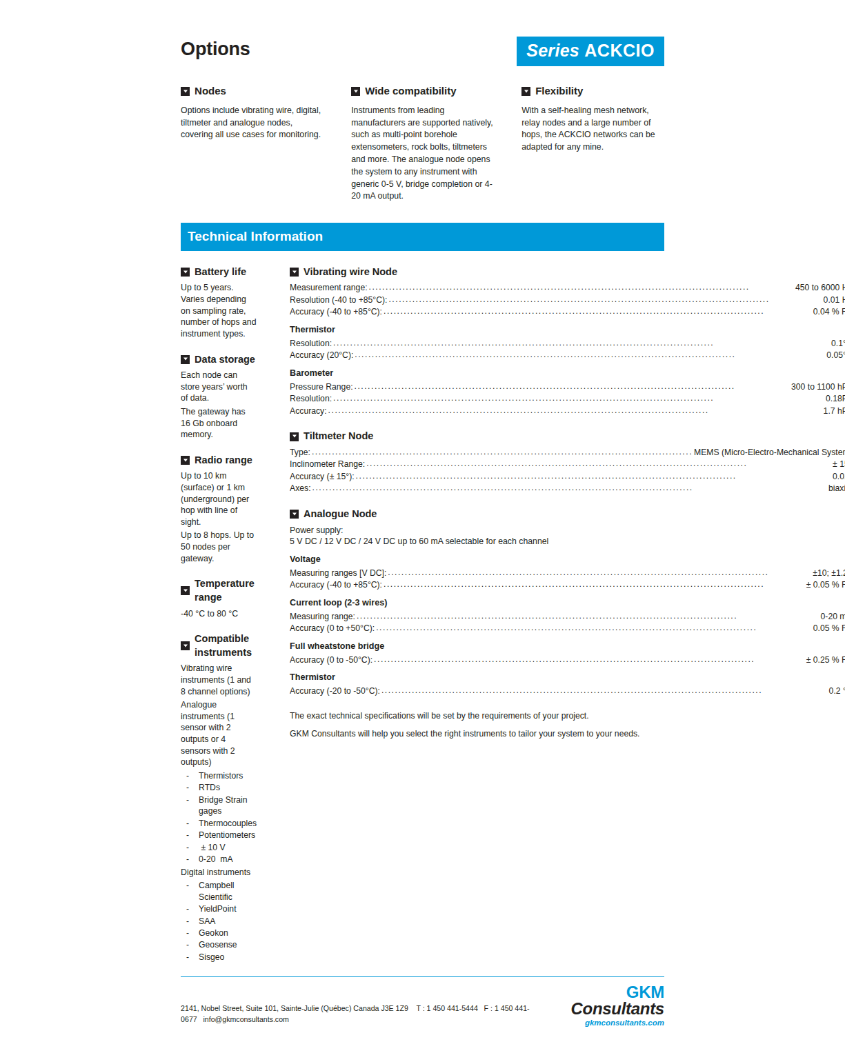Options
Series ACKCIO
Nodes
Options include vibrating wire, digital, tiltmeter and analogue nodes, covering all use cases for monitoring.
Wide compatibility
Instruments from leading manufacturers are supported natively, such as multi-point borehole extensometers, rock bolts, tiltmeters and more. The analogue node opens the system to any instrument with generic 0-5 V, bridge completion or 4-20 mA output.
Flexibility
With a self-healing mesh network, relay nodes and a large number of hops, the ACKCIO networks can be adapted for any mine.
Technical Information
Battery life
Up to 5 years. Varies depending on sampling rate, number of hops and instrument types.
Data storage
Each node can store years’ worth of data.
The gateway has 16 Gb onboard memory.
Radio range
Up to 10 km (surface) or 1 km (underground) per hop with line of sight.
Up to 8 hops. Up to 50 nodes per gateway.
Temperature range
-40 °C to 80 °C
Compatible instruments
Vibrating wire instruments (1 and 8 channel options)
Analogue instruments (1 sensor with 2 outputs or 4 sensors with 2 outputs)
Thermistors
RTDs
Bridge Strain gages
Thermocouples
Potentiometers
± 10 V
0-20 mA
Digital instruments
Campbell Scientific
YieldPoint
SAA
Geokon
Geosense
Sisgeo
Vibrating wire Node
Measurement range:................................................................................................................. 450 to 6000 Hz
Resolution (-40 to +85°C):................................................................................................................. 0.01 Hz
Accuracy (-40 to +85°C):................................................................................................................. 0.04 % FS
Thermistor
Resolution:................................................................................................................. 0.1°C
Accuracy (20°C):................................................................................................................. 0.05°C
Barometer
Pressure Range:................................................................................................................. 300 to 1100 hPa
Resolution:................................................................................................................. 0.18Pa
Accuracy:................................................................................................................. 1.7 hPa
Tiltmeter Node
Type:................................................................................................................. MEMS (Micro-Electro-Mechanical System)
Inclinometer Range:.................................................................................................................± 15°
Accuracy (± 15°):................................................................................................................. 0.01°
Axes:................................................................................................................. biaxial
Analogue Node
Power supply:
5 V DC / 12 V DC / 24 V DC up to 60 mA selectable for each channel
Voltage
Measuring ranges [V DC]:.................................................................................................................±10; ±1.25
Accuracy (-40 to +85°C):.................................................................................................................± 0.05 % FS
Current loop (2-3 wires)
Measuring range:................................................................................................................. 0-20 mA
Accuracy (0 to +50°C):................................................................................................................. 0.05 % FS
Full wheatstone bridge
Accuracy (0 to -50°C):.................................................................................................................± 0.25 % FS
Thermistor
Accuracy (-20 to -50°C):................................................................................................................. 0.2 °C
The exact technical specifications will be set by the requirements of your project.
GKM Consultants will help you select the right instruments to tailor your system to your needs.
2141, Nobel Street, Suite 101, Sainte-Julie (Québec) Canada J3E 1Z9 T : 1 450 441-5444 F : 1 450 441-0677 info@gkmconsultants.com
GKM Consultants
gkmconsultants.com